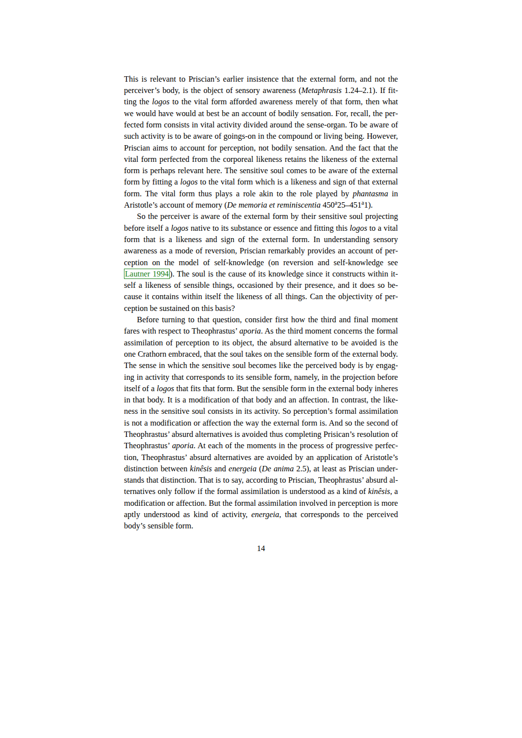This is relevant to Priscian’s earlier insistence that the external form, and not the perceiver’s body, is the object of sensory awareness (Metaphrasis 1.24–2.1). If fitting the logos to the vital form afforded awareness merely of that form, then what we would have would at best be an account of bodily sensation. For, recall, the perfected form consists in vital activity divided around the sense-organ. To be aware of such activity is to be aware of goings-on in the compound or living being. However, Priscian aims to account for perception, not bodily sensation. And the fact that the vital form perfected from the corporeal likeness retains the likeness of the external form is perhaps relevant here. The sensitive soul comes to be aware of the external form by fitting a logos to the vital form which is a likeness and sign of that external form. The vital form thus plays a role akin to the role played by phantasma in Aristotle’s account of memory (De memoria et reminiscentia 450a25–451a1).
So the perceiver is aware of the external form by their sensitive soul projecting before itself a logos native to its substance or essence and fitting this logos to a vital form that is a likeness and sign of the external form. In understanding sensory awareness as a mode of reversion, Priscian remarkably provides an account of perception on the model of self-knowledge (on reversion and self-knowledge see Lautner 1994). The soul is the cause of its knowledge since it constructs within itself a likeness of sensible things, occasioned by their presence, and it does so because it contains within itself the likeness of all things. Can the objectivity of perception be sustained on this basis?
Before turning to that question, consider first how the third and final moment fares with respect to Theophrastus’ aporia. As the third moment concerns the formal assimilation of perception to its object, the absurd alternative to be avoided is the one Crathorn embraced, that the soul takes on the sensible form of the external body. The sense in which the sensitive soul becomes like the perceived body is by engaging in activity that corresponds to its sensible form, namely, in the projection before itself of a logos that fits that form. But the sensible form in the external body inheres in that body. It is a modification of that body and an affection. In contrast, the likeness in the sensitive soul consists in its activity. So perception’s formal assimilation is not a modification or affection the way the external form is. And so the second of Theophrastus’ absurd alternatives is avoided thus completing Prisican’s resolution of Theophrastus’ aporia. At each of the moments in the process of progressive perfection, Theophrastus’ absurd alternatives are avoided by an application of Aristotle’s distinction between kinêsis and energeia (De anima 2.5), at least as Priscian understands that distinction. That is to say, according to Priscian, Theophrastus’ absurd alternatives only follow if the formal assimilation is understood as a kind of kinêsis, a modification or affection. But the formal assimilation involved in perception is more aptly understood as kind of activity, energeia, that corresponds to the perceived body’s sensible form.
14